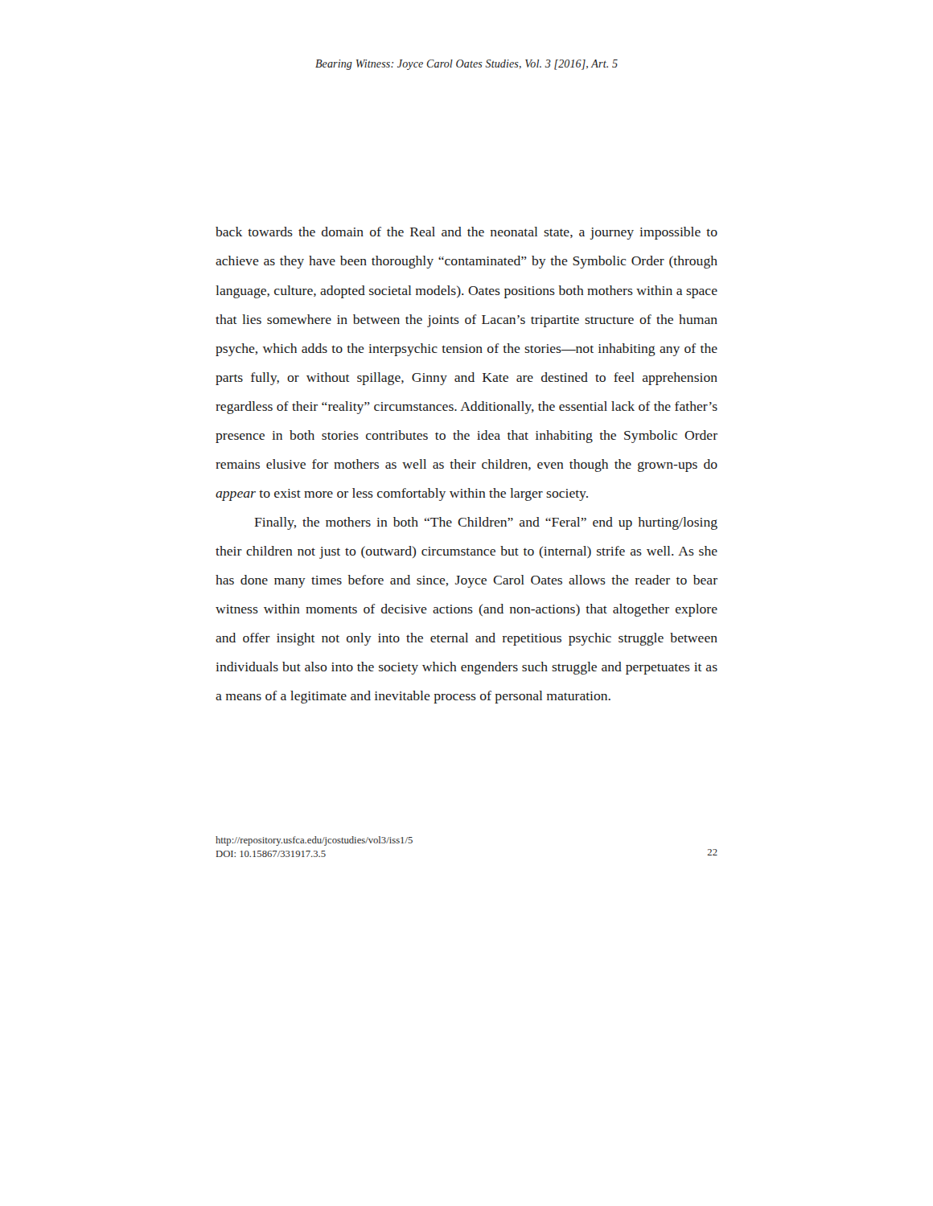Bearing Witness: Joyce Carol Oates Studies, Vol. 3 [2016], Art. 5
back towards the domain of the Real and the neonatal state, a journey impossible to achieve as they have been thoroughly “contaminated” by the Symbolic Order (through language, culture, adopted societal models). Oates positions both mothers within a space that lies somewhere in between the joints of Lacan’s tripartite structure of the human psyche, which adds to the interpsychic tension of the stories—not inhabiting any of the parts fully, or without spillage, Ginny and Kate are destined to feel apprehension regardless of their “reality” circumstances. Additionally, the essential lack of the father’s presence in both stories contributes to the idea that inhabiting the Symbolic Order remains elusive for mothers as well as their children, even though the grown-ups do appear to exist more or less comfortably within the larger society.
Finally, the mothers in both “The Children” and “Feral” end up hurting/losing their children not just to (outward) circumstance but to (internal) strife as well. As she has done many times before and since, Joyce Carol Oates allows the reader to bear witness within moments of decisive actions (and non-actions) that altogether explore and offer insight not only into the eternal and repetitious psychic struggle between individuals but also into the society which engenders such struggle and perpetuates it as a means of a legitimate and inevitable process of personal maturation.
http://repository.usfca.edu/jcostudies/vol3/iss1/5
DOI: 10.15867/331917.3.5
22